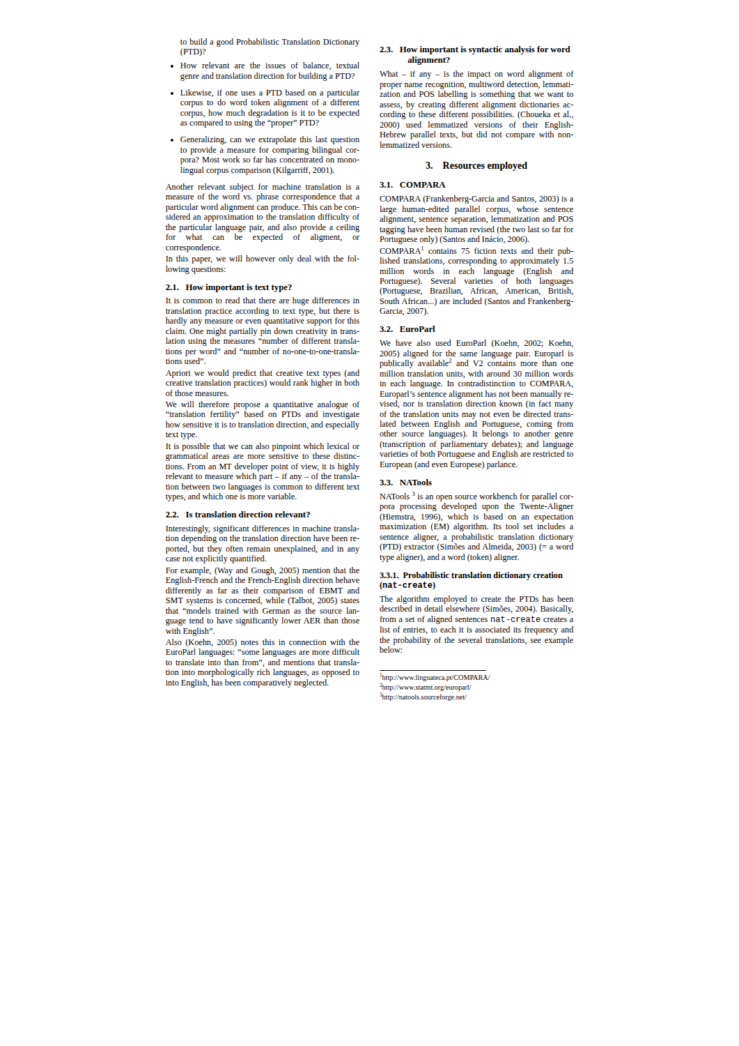to build a good Probabilistic Translation Dictionary (PTD)?
How relevant are the issues of balance, textual genre and translation direction for building a PTD?
Likewise, if one uses a PTD based on a particular corpus to do word token alignment of a different corpus, how much degradation is it to be expected as compared to using the “proper” PTD?
Generalizing, can we extrapolate this last question to provide a measure for comparing bilingual corpora? Most work so far has concentrated on monolingual corpus comparison (Kilgarriff, 2001).
Another relevant subject for machine translation is a measure of the word vs. phrase correspondence that a particular word alignment can produce. This can be considered an approximation to the translation difficulty of the particular language pair, and also provide a ceiling for what can be expected of aligment, or correspondence.
In this paper, we will however only deal with the following questions:
2.1. How important is text type?
It is common to read that there are huge differences in translation practice according to text type, but there is hardly any measure or even quantitative support for this claim. One might partially pin down creativity in translation using the measures “number of different translations per word” and “number of no-one-to-one-translations used”.
Apriori we would predict that creative text types (and creative translation practices) would rank higher in both of those measures.
We will therefore propose a quantitative analogue of “translation fertility” based on PTDs and investigate how sensitive it is to translation direction, and especially text type.
It is possible that we can also pinpoint which lexical or grammatical areas are more sensitive to these distinctions. From an MT developer point of view, it is highly relevant to measure which part – if any – of the translation between two languages is common to different text types, and which one is more variable.
2.2. Is translation direction relevant?
Interestingly, significant differences in machine translation depending on the translation direction have been reported, but they often remain unexplained, and in any case not explicitly quantified.
For example, (Way and Gough, 2005) mention that the English-French and the French-English direction behave differently as far as their comparison of EBMT and SMT systems is concerned, while (Talbot, 2005) states that “models trained with German as the source language tend to have significantly lower AER than those with English”.
Also (Koehn, 2005) notes this in connection with the EuroParl languages: “some languages are more difficult to translate into than from”, and mentions that translation into morphologically rich languages, as opposed to into English, has been comparatively neglected.
2.3. How important is syntactic analysis for word alignment?
What – if any – is the impact on word alignment of proper name recognition, multiword detection, lemmatization and POS labelling is something that we want to assess, by creating different alignment dictionaries according to these different possibilities. (Choueka et al., 2000) used lemmatized versions of their English-Hebrew parallel texts, but did not compare with non-lemmatized versions.
3. Resources employed
3.1. COMPARA
COMPARA (Frankenberg-Garcia and Santos, 2003) is a large human-edited parallel corpus, whose sentence alignment, sentence separation, lemmatization and POS tagging have been human revised (the two last so far for Portuguese only) (Santos and Inácio, 2006).
COMPARA1 contains 75 fiction texts and their published translations, corresponding to approximately 1.5 million words in each language (English and Portuguese). Several varieties of both languages (Portuguese, Brazilian, African, American, British, South African...) are included (Santos and Frankenberg-Garcia, 2007).
3.2. EuroParl
We have also used EuroParl (Koehn, 2002; Koehn, 2005) aligned for the same language pair. Europarl is publically available2 and V2 contains more than one million translation units, with around 30 million words in each language. In contradistinction to COMPARA, Europarl’s sentence alignment has not been manually revised, nor is translation direction known (in fact many of the translation units may not even be directed translated between English and Portuguese, coming from other source languages). It belongs to another genre (transcription of parliamentary debates); and language varieties of both Portuguese and English are restricted to European (and even Europese) parlance.
3.3. NATools
NATools 3 is an open source workbench for parallel corpora processing developed upon the Twente-Aligner (Hiemstra, 1996), which is based on an expectation maximization (EM) algorithm. Its tool set includes a sentence aligner, a probabilistic translation dictionary (PTD) extractor (Simões and Almeida, 2003) (= a word type aligner), and a word (token) aligner.
3.3.1. Probabilistic translation dictionary creation (nat-create)
The algorithm employed to create the PTDs has been described in detail elsewhere (Simões, 2004). Basically, from a set of aligned sentences nat-create creates a list of entries, to each it is associated its frequency and the probability of the several translations, see example below:
1http://www.linguateca.pt/COMPARA/
2http://www.statmt.org/europarl/
3http://natools.sourceforge.net/